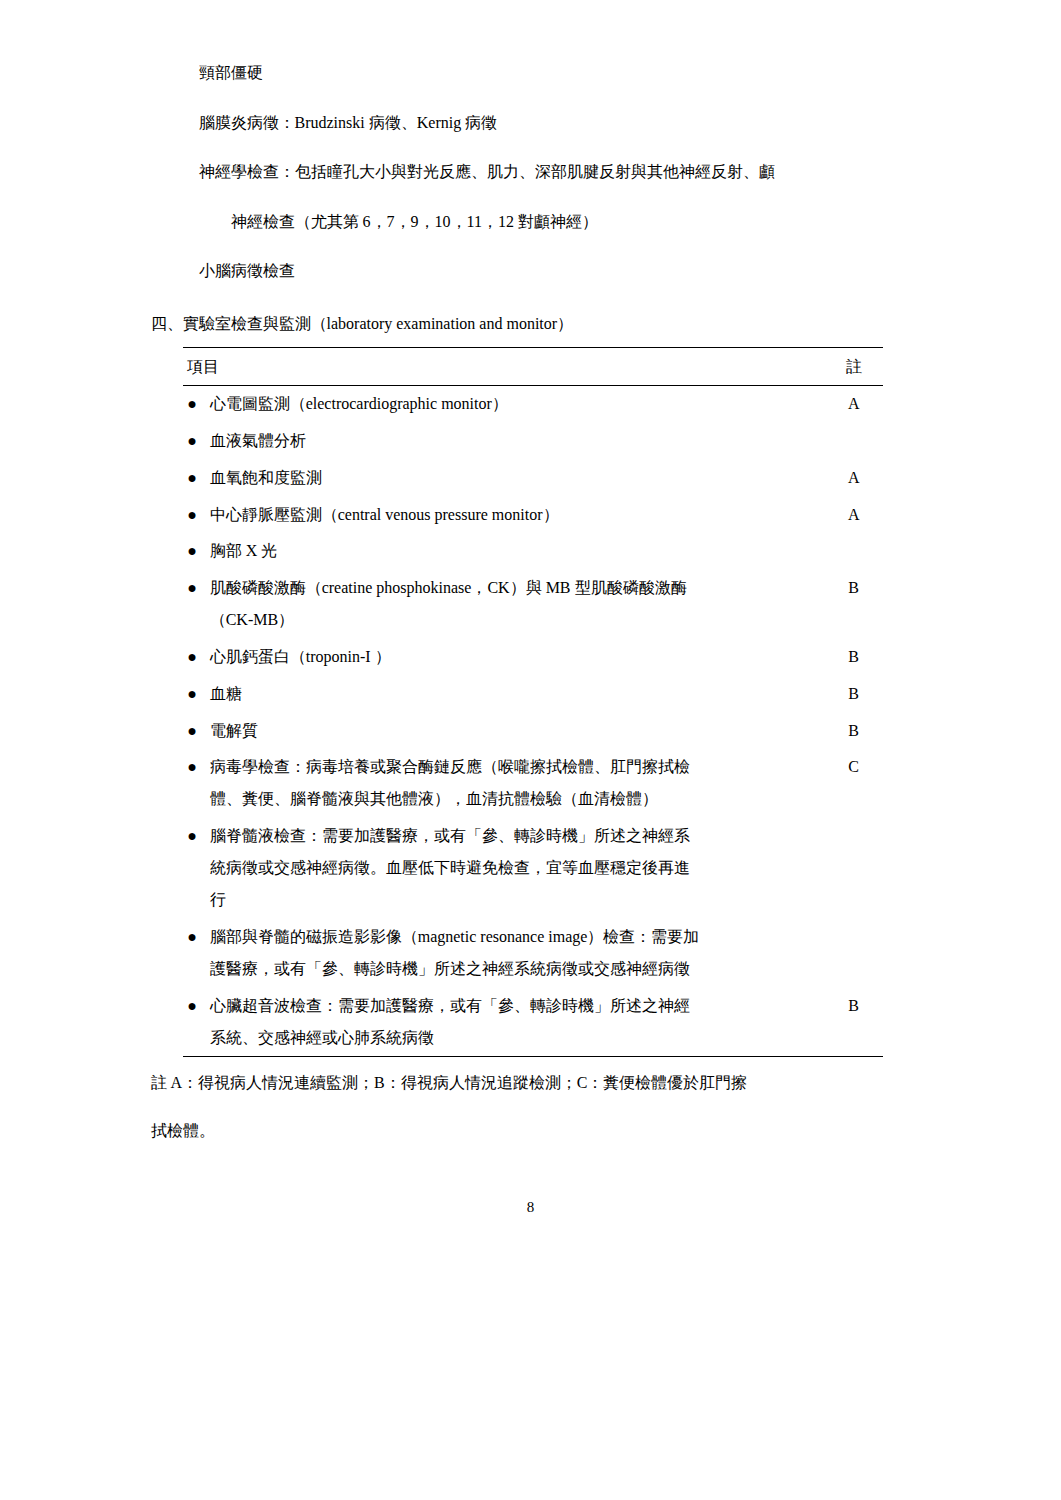頸部僵硬
腦膜炎病徵：Brudzinski 病徵、Kernig 病徵
神經學檢查：包括瞳孔大小與對光反應、肌力、深部肌腱反射與其他神經反射、顱
神經檢查（尤其第 6，7，9，10，11，12 對顱神經）
小腦病徵檢查
四、實驗室檢查與監測（laboratory examination and monitor）
| 項目 | 註 |
| --- | --- |
| ● 心電圖監測（electrocardiographic monitor） | A |
| ● 血液氣體分析 | |
| ● 血氧飽和度監測 | A |
| ● 中心靜脈壓監測（central venous pressure monitor） | A |
| ● 胸部 X 光 | |
| ● 肌酸磷酸激酶（creatine phosphokinase，CK）與 MB 型肌酸磷酸激酶 （CK-MB） | B |
| ● 心肌鈣蛋白（troponin-I ） | B |
| ● 血糖 | B |
| ● 電解質 | B |
| ● 病毒學檢查：病毒培養或聚合酶鏈反應（喉嚨擦拭檢體、肛門擦拭檢 體、糞便、腦脊髓液與其他體液），血清抗體檢驗（血清檢體） | C |
| ● 腦脊髓液檢查：需要加護醫療，或有「參、轉診時機」所述之神經系 統病徵或交感神經病徵。血壓低下時避免檢查，宜等血壓穩定後再進 行 | |
| ● 腦部與脊髓的磁振造影影像（magnetic resonance image）檢查：需要加 護醫療，或有「參、轉診時機」所述之神經系統病徵或交感神經病徵 | |
| ● 心臟超音波檢查：需要加護醫療，或有「參、轉診時機」所述之神經 系統、交感神經或心肺系統病徵 | B |
註 A：得視病人情況連續監測；B：得視病人情況追蹤檢測；C：糞便檢體優於肛門擦
拭檢體。
8